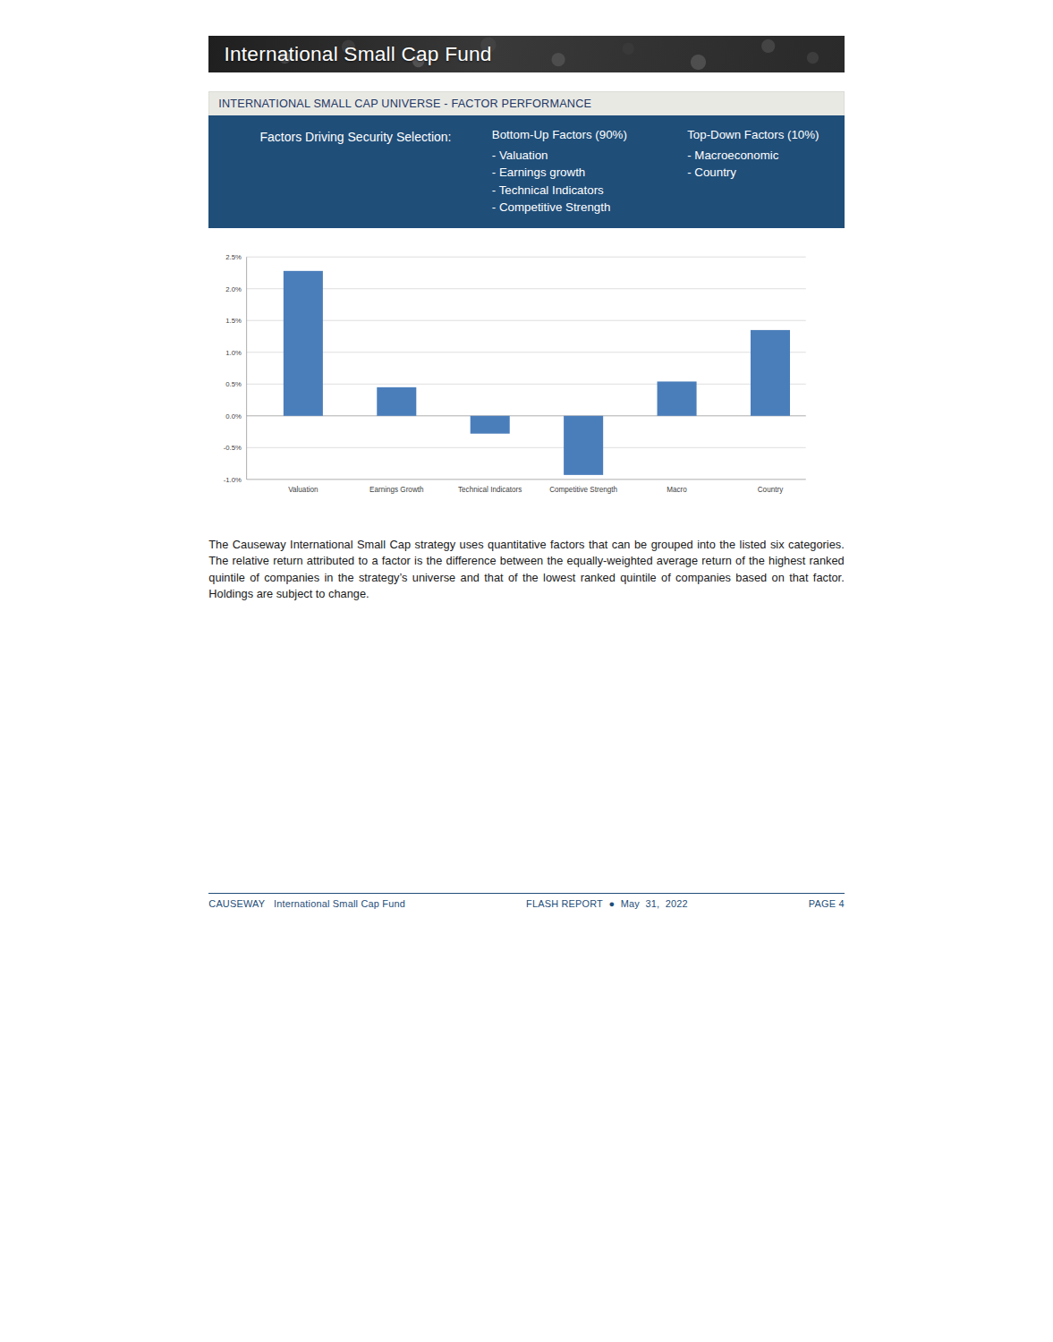International Small Cap Fund
INTERNATIONAL SMALL CAP UNIVERSE - FACTOR PERFORMANCE
Factors Driving Security Selection:
Bottom-Up Factors (90%)
- Valuation
- Earnings growth
- Technical Indicators
- Competitive Strength
Top-Down Factors (10%)
- Macroeconomic
- Country
Y scale: 2.5% at y=20, -1.0% at y=370 => 350px for 3.5% => 100px per 1% zero (0.0%) at y = 20 + 2.5*100 = 270 2.5% 2.0% 1.5% 1.0% 0.5% 0.0% -0.5% -1.0% Valuation Earnings Growth Technical Indicators Competitive Strength Macro Country
The Causeway International Small Cap strategy uses quantitative factors that can be grouped into the listed six categories. The relative return attributed to a factor is the difference between the equally-weighted average return of the highest ranked quintile of companies in the strategy’s universe and that of the lowest ranked quintile of companies based on that factor. Holdings are subject to change.
CAUSEWAY International Small Cap Fund
FLASH REPORT ● May 31, 2022
PAGE 4